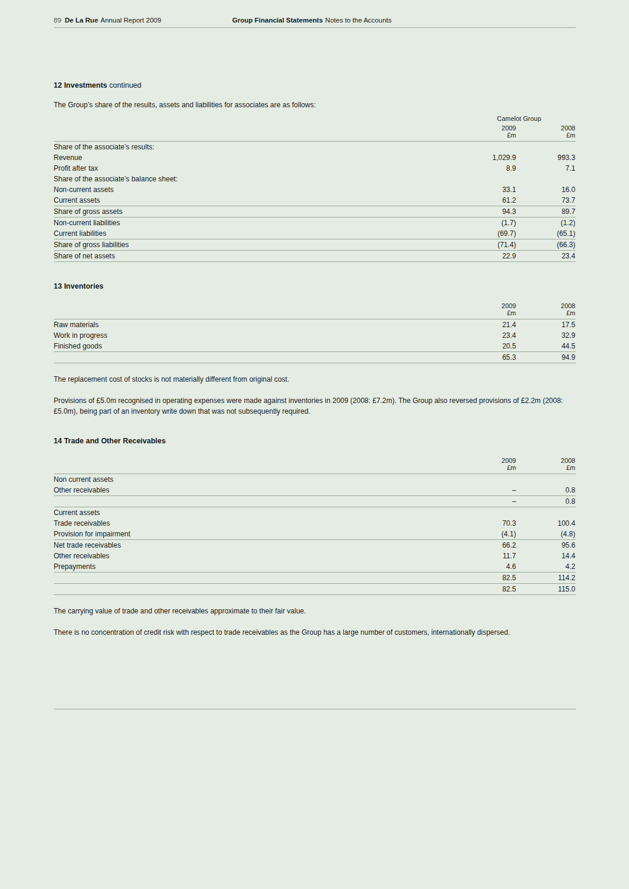89 De La Rue Annual Report 2009 Group Financial Statements Notes to the Accounts
12 Investments continued
The Group’s share of the results, assets and liabilities for associates are as follows:
| | Camelot Group |
| | 2009 £m | 2008 £m |
| Share of the associate’s results: | | |
| Revenue | 1,029.9 | 993.3 |
| Profit after tax | 8.9 | 7.1 |
| Share of the associate’s balance sheet: | | |
| Non-current assets | 33.1 | 16.0 |
| Current assets | 61.2 | 73.7 |
| Share of gross assets | 94.3 | 89.7 |
| Non-current liabilities | (1.7) | (1.2) |
| Current liabilities | (69.7) | (65.1) |
| Share of gross liabilities | (71.4) | (66.3) |
| Share of net assets | 22.9 | 23.4 |
13 Inventories
| | 2009 £m | 2008 £m |
| Raw materials | 21.4 | 17.5 |
| Work in progress | 23.4 | 32.9 |
| Finished goods | 20.5 | 44.5 |
| | 65.3 | 94.9 |
The replacement cost of stocks is not materially different from original cost.
Provisions of £5.0m recognised in operating expenses were made against inventories in 2009 (2008: £7.2m). The Group also reversed provisions of £2.2m (2008: £5.0m), being part of an inventory write down that was not subsequently required.
14 Trade and Other Receivables
| | 2009 £m | 2008 £m |
| Non current assets | | |
| Other receivables | – | 0.8 |
| | – | 0.8 |
| Current assets | | |
| Trade receivables | 70.3 | 100.4 |
| Provision for impairment | (4.1) | (4.8) |
| Net trade receivables | 66.2 | 95.6 |
| Other receivables | 11.7 | 14.4 |
| Prepayments | 4.6 | 4.2 |
| | 82.5 | 114.2 |
| | 82.5 | 115.0 |
The carrying value of trade and other receivables approximate to their fair value.
There is no concentration of credit risk with respect to trade receivables as the Group has a large number of customers, internationally dispersed.